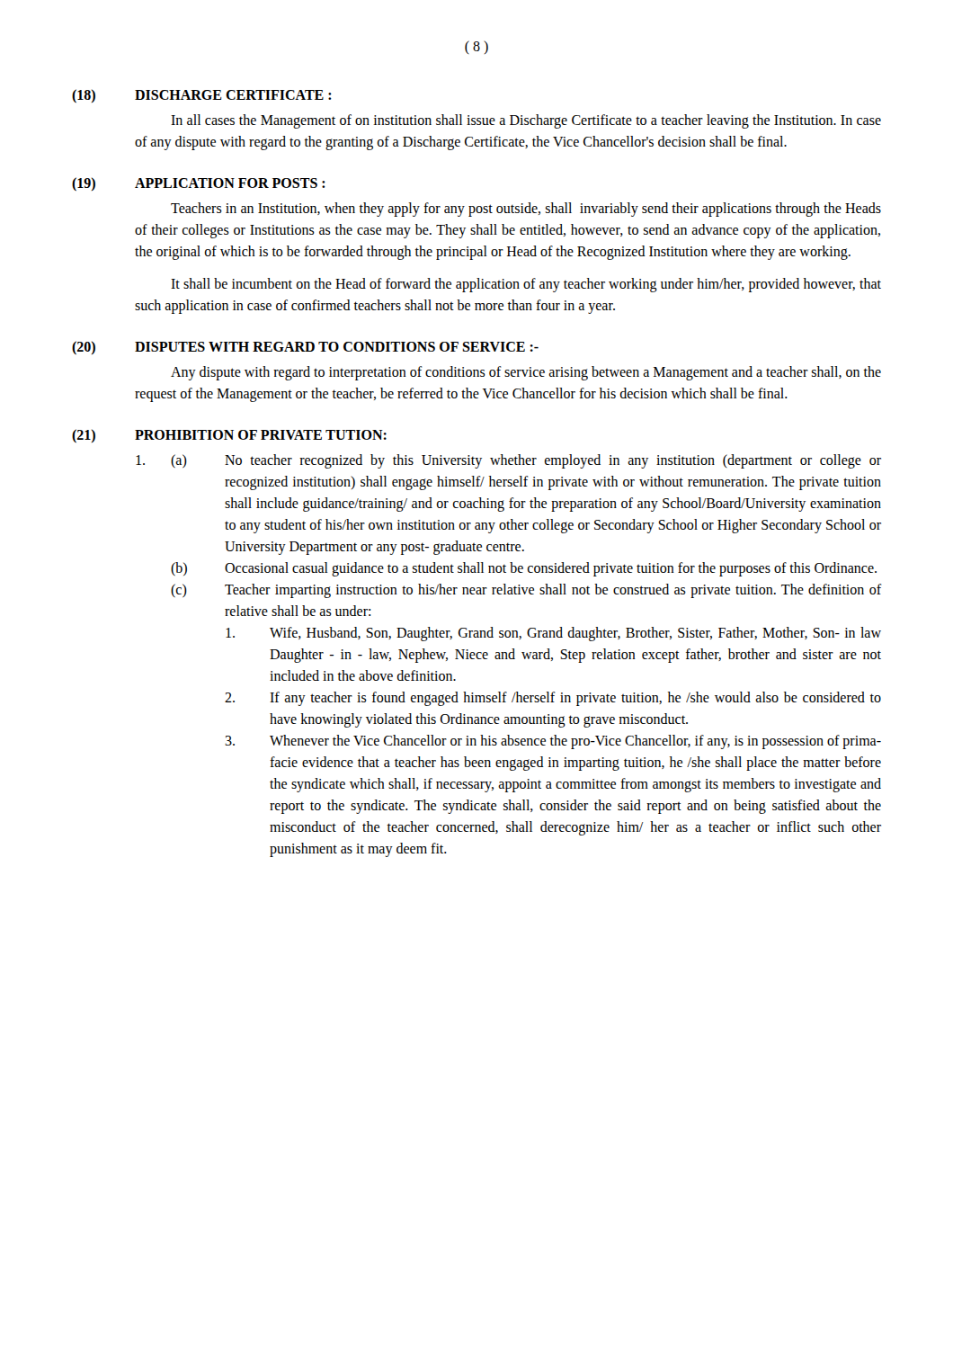( 8 )
(18)
Discharge Certificate :
In all cases the Management of on institution shall issue a Discharge Certificate to a teacher leaving the Institution. In case of any dispute with regard to the granting of a Discharge Certificate, the Vice Chancellor's decision shall be final.
(19)
Application for Posts :
Teachers in an Institution, when they apply for any post outside, shall invariably send their applications through the Heads of their colleges or Institutions as the case may be. They shall be entitled, however, to send an advance copy of the application, the original of which is to be forwarded through the principal or Head of the Recognized Institution where they are working.
It shall be incumbent on the Head of forward the application of any teacher working under him/her, provided however, that such application in case of confirmed teachers shall not be more than four in a year.
(20)
Disputes with regard to conditions of service :-
Any dispute with regard to interpretation of conditions of service arising between a Management and a teacher shall, on the request of the Management or the teacher, be referred to the Vice Chancellor for his decision which shall be final.
(21)
Prohibition of Private Tution:
1.
(a)
No teacher recognized by this University whether employed in any institution (department or college or recognized institution) shall engage himself/ herself in private with or without remuneration. The private tuition shall include guidance/training/ and or coaching for the preparation of any School/Board/University examination to any student of his/her own institution or any other college or Secondary School or Higher Secondary School or University Department or any post- graduate centre.
(b)
Occasional casual guidance to a student shall not be considered private tuition for the purposes of this Ordinance.
(c)
Teacher imparting instruction to his/her near relative shall not be construed as private tuition. The definition of relative shall be as under:
1.
Wife, Husband, Son, Daughter, Grand son, Grand daughter, Brother, Sister, Father, Mother, Son- in law Daughter - in - law, Nephew, Niece and ward, Step relation except father, brother and sister are not included in the above definition.
2.
If any teacher is found engaged himself /herself in private tuition, he /she would also be considered to have knowingly violated this Ordinance amounting to grave misconduct.
3.
Whenever the Vice Chancellor or in his absence the pro-Vice Chancellor, if any, is in possession of prima-facie evidence that a teacher has been engaged in imparting tuition, he /she shall place the matter before the syndicate which shall, if necessary, appoint a committee from amongst its members to investigate and report to the syndicate. The syndicate shall, consider the said report and on being satisfied about the misconduct of the teacher concerned, shall derecognize him/ her as a teacher or inflict such other punishment as it may deem fit.